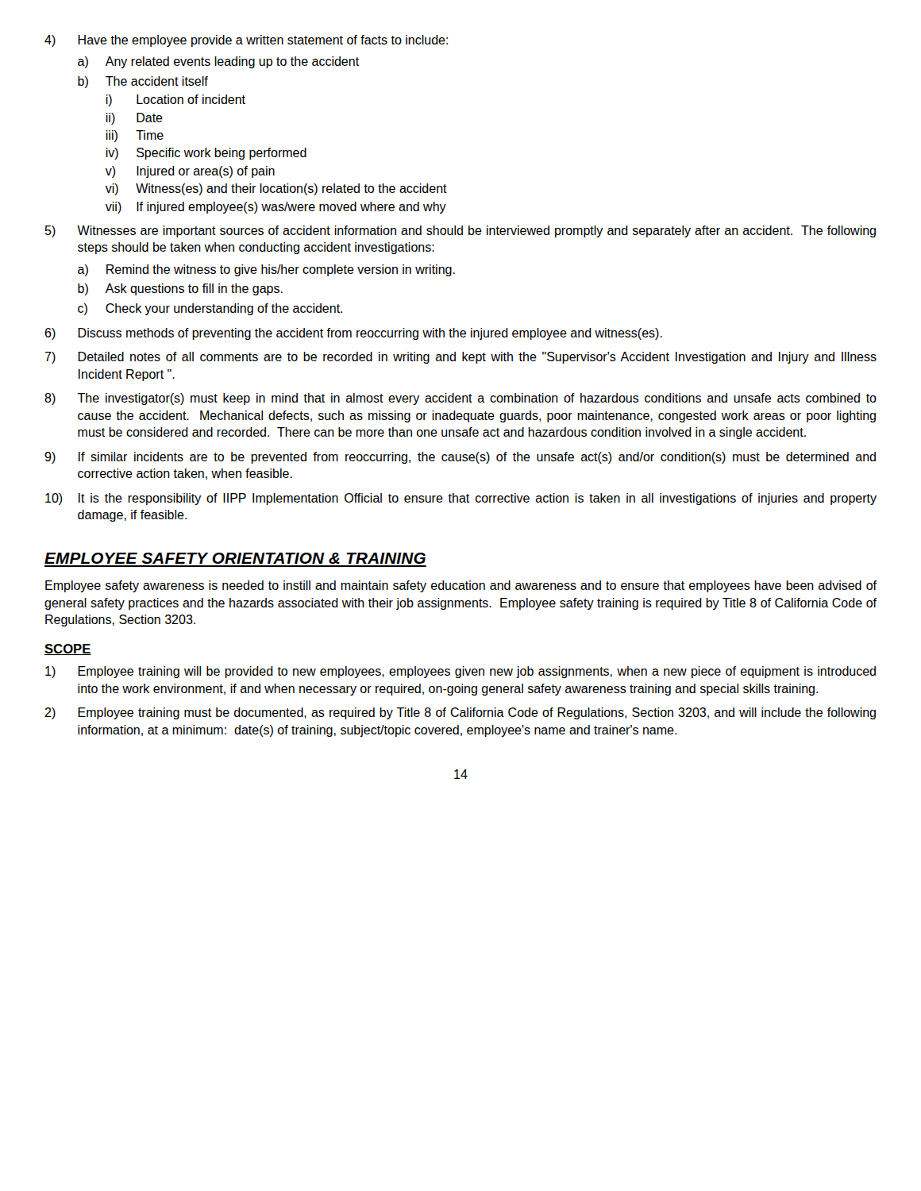4) Have the employee provide a written statement of facts to include:
a) Any related events leading up to the accident
b) The accident itself
i) Location of incident
ii) Date
iii) Time
iv) Specific work being performed
v) Injured or area(s) of pain
vi) Witness(es) and their location(s) related to the accident
vii) If injured employee(s) was/were moved where and why
5) Witnesses are important sources of accident information and should be interviewed promptly and separately after an accident. The following steps should be taken when conducting accident investigations:
a) Remind the witness to give his/her complete version in writing.
b) Ask questions to fill in the gaps.
c) Check your understanding of the accident.
6) Discuss methods of preventing the accident from reoccurring with the injured employee and witness(es).
7) Detailed notes of all comments are to be recorded in writing and kept with the "Supervisor's Accident Investigation and Injury and Illness Incident Report ".
8) The investigator(s) must keep in mind that in almost every accident a combination of hazardous conditions and unsafe acts combined to cause the accident. Mechanical defects, such as missing or inadequate guards, poor maintenance, congested work areas or poor lighting must be considered and recorded. There can be more than one unsafe act and hazardous condition involved in a single accident.
9) If similar incidents are to be prevented from reoccurring, the cause(s) of the unsafe act(s) and/or condition(s) must be determined and corrective action taken, when feasible.
10) It is the responsibility of IIPP Implementation Official to ensure that corrective action is taken in all investigations of injuries and property damage, if feasible.
EMPLOYEE SAFETY ORIENTATION & TRAINING
Employee safety awareness is needed to instill and maintain safety education and awareness and to ensure that employees have been advised of general safety practices and the hazards associated with their job assignments. Employee safety training is required by Title 8 of California Code of Regulations, Section 3203.
SCOPE
1) Employee training will be provided to new employees, employees given new job assignments, when a new piece of equipment is introduced into the work environment, if and when necessary or required, on-going general safety awareness training and special skills training.
2) Employee training must be documented, as required by Title 8 of California Code of Regulations, Section 3203, and will include the following information, at a minimum: date(s) of training, subject/topic covered, employee's name and trainer's name.
14